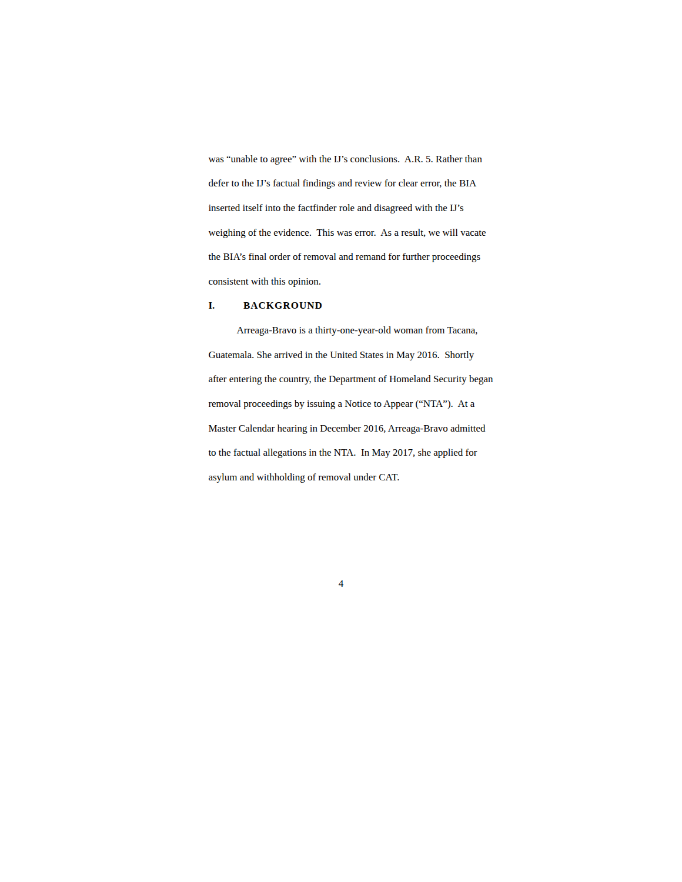was “unable to agree” with the IJ’s conclusions. A.R. 5. Rather than defer to the IJ’s factual findings and review for clear error, the BIA inserted itself into the factfinder role and disagreed with the IJ’s weighing of the evidence. This was error. As a result, we will vacate the BIA’s final order of removal and remand for further proceedings consistent with this opinion.
I. BACKGROUND
Arreaga-Bravo is a thirty-one-year-old woman from Tacana, Guatemala. She arrived in the United States in May 2016. Shortly after entering the country, the Department of Homeland Security began removal proceedings by issuing a Notice to Appear (“NTA”). At a Master Calendar hearing in December 2016, Arreaga-Bravo admitted to the factual allegations in the NTA. In May 2017, she applied for asylum and withholding of removal under CAT.
4